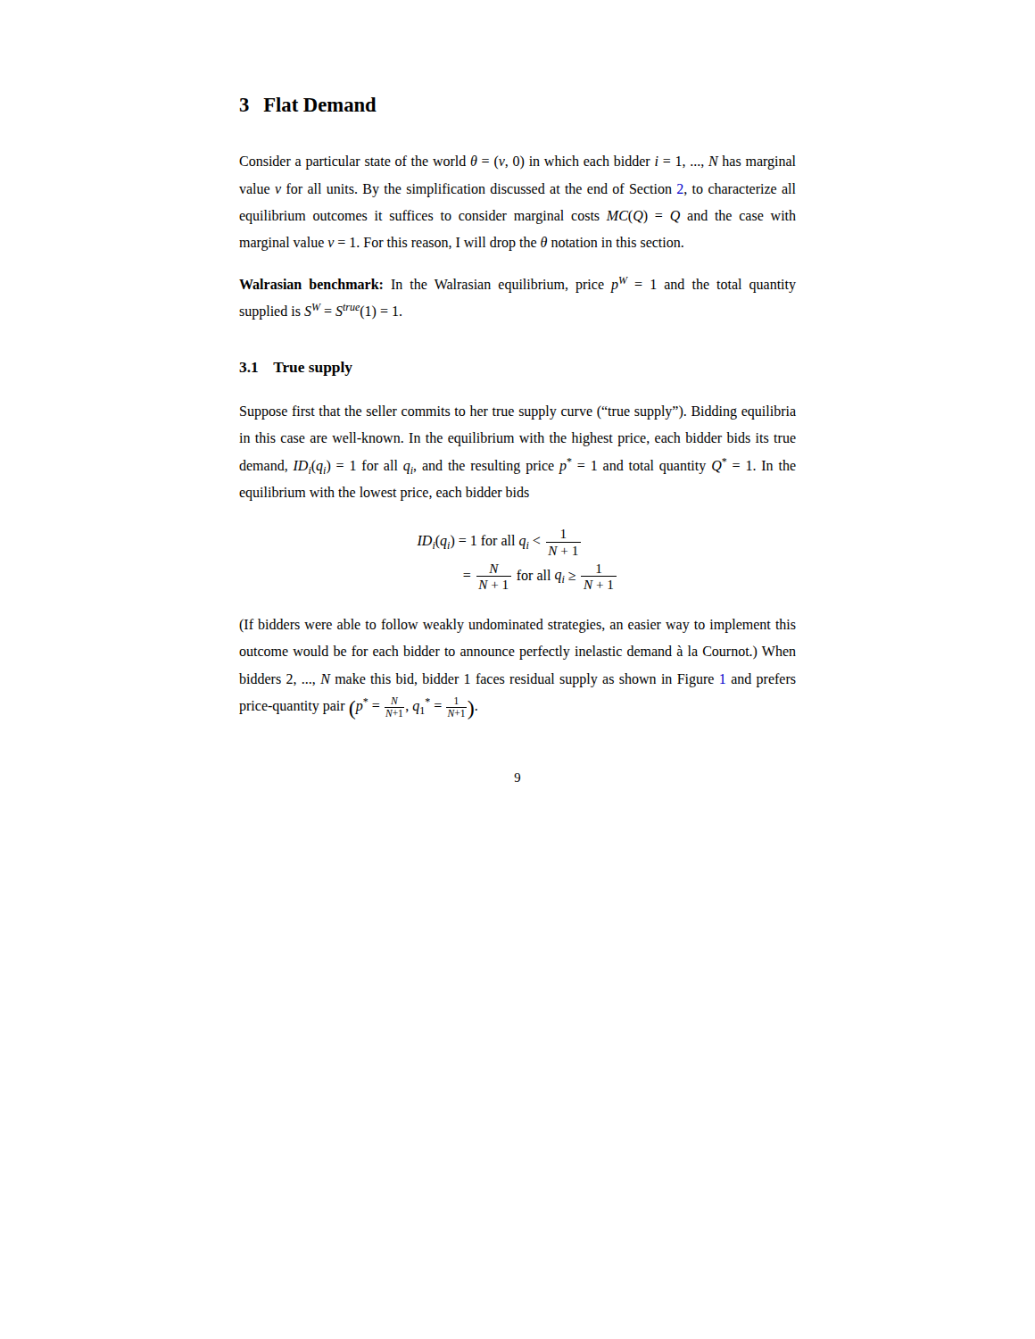3 Flat Demand
Consider a particular state of the world θ = (v, 0) in which each bidder i = 1, ..., N has marginal value v for all units. By the simplification discussed at the end of Section 2, to characterize all equilibrium outcomes it suffices to consider marginal costs MC(Q) = Q and the case with marginal value v = 1. For this reason, I will drop the θ notation in this section.
Walrasian benchmark: In the Walrasian equilibrium, price pW = 1 and the total quantity supplied is SW = Strue(1) = 1.
3.1 True supply
Suppose first that the seller commits to her true supply curve (“true supply”). Bidding equilibria in this case are well-known. In the equilibrium with the highest price, each bidder bids its true demand, IDi(qi) = 1 for all qi, and the resulting price p* = 1 and total quantity Q* = 1. In the equilibrium with the lowest price, each bidder bids
IDi(qi) = 1 for all qi < 1 N + 1 = NN + 1 for all qi ≥ 1 N + 1
(If bidders were able to follow weakly undominated strategies, an easier way to implement this outcome would be for each bidder to announce perfectly inelastic demand à la Cournot.) When bidders 2, ..., N make this bid, bidder 1 faces residual supply as shown in Figure 1 and prefers price-quantity pair (p* = NN+1, q1* = 1 N+1).
9